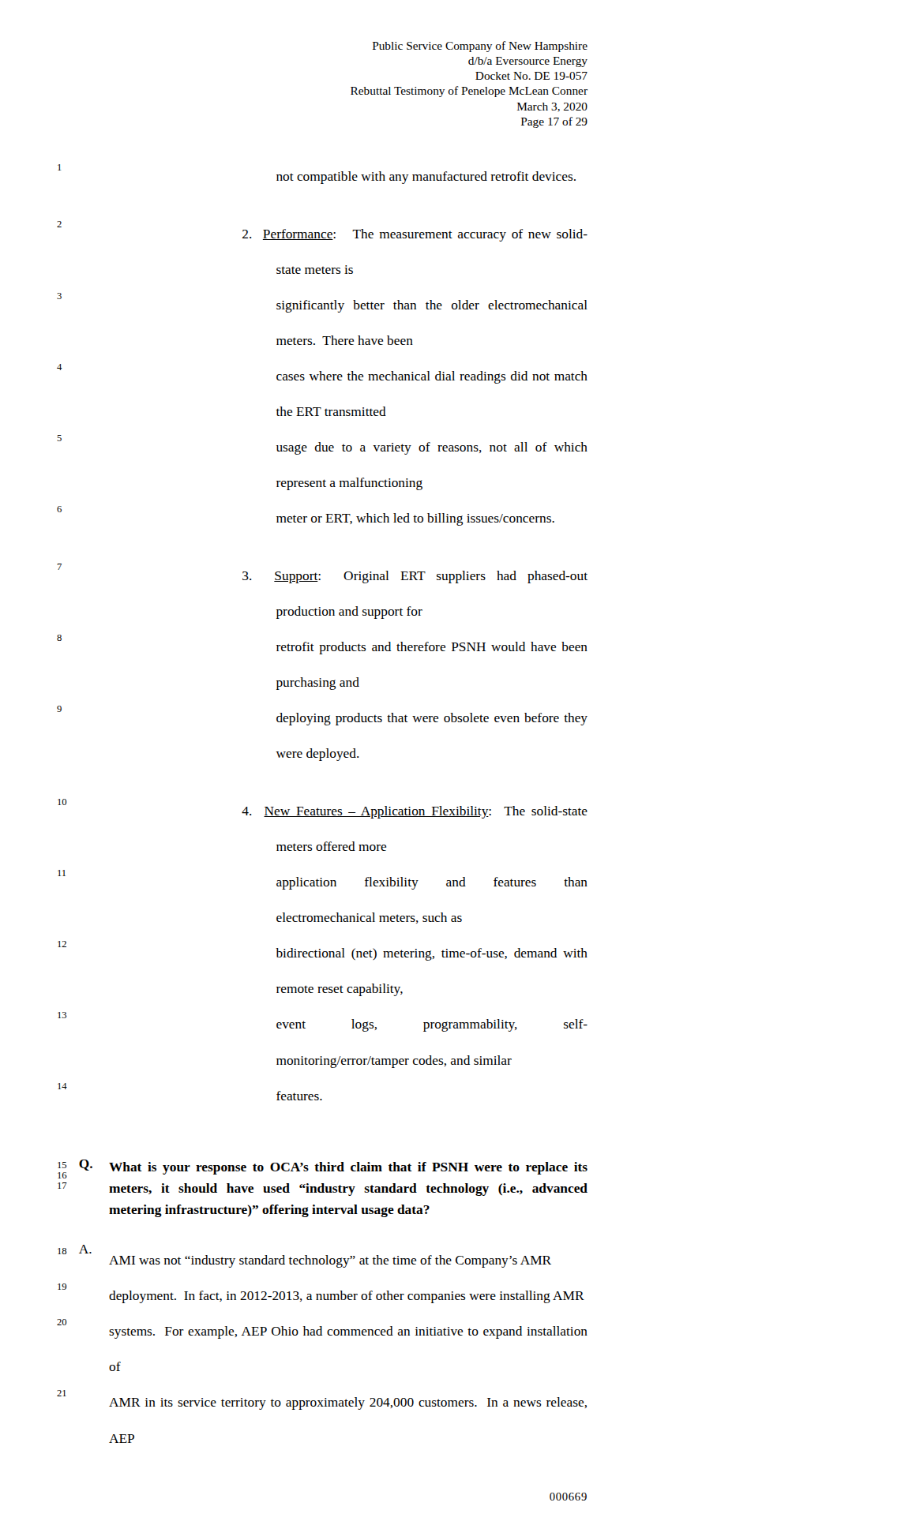Public Service Company of New Hampshire
d/b/a Eversource Energy
Docket No. DE 19-057
Rebuttal Testimony of Penelope McLean Conner
March 3, 2020
Page 17 of 29
1
not compatible with any manufactured retrofit devices.
2
2. Performance: The measurement accuracy of new solid-state meters is
3
significantly better than the older electromechanical meters. There have been
4
cases where the mechanical dial readings did not match the ERT transmitted
5
usage due to a variety of reasons, not all of which represent a malfunctioning
6
meter or ERT, which led to billing issues/concerns.
7
3. Support: Original ERT suppliers had phased-out production and support for
8
retrofit products and therefore PSNH would have been purchasing and
9
deploying products that were obsolete even before they were deployed.
10
4. New Features – Application Flexibility: The solid-state meters offered more
11
application flexibility and features than electromechanical meters, such as
12
bidirectional (net) metering, time-of-use, demand with remote reset capability,
13
event logs, programmability, self-monitoring/error/tamper codes, and similar
14
features.
15
16
17
Q.
What is your response to OCA’s third claim that if PSNH were to replace its meters, it should have used “industry standard technology (i.e., advanced metering infrastructure)” offering interval usage data?
18
A.
AMI was not “industry standard technology” at the time of the Company’s AMR
19
deployment. In fact, in 2012-2013, a number of other companies were installing AMR
20
systems. For example, AEP Ohio had commenced an initiative to expand installation of
21
AMR in its service territory to approximately 204,000 customers. In a news release, AEP
000669